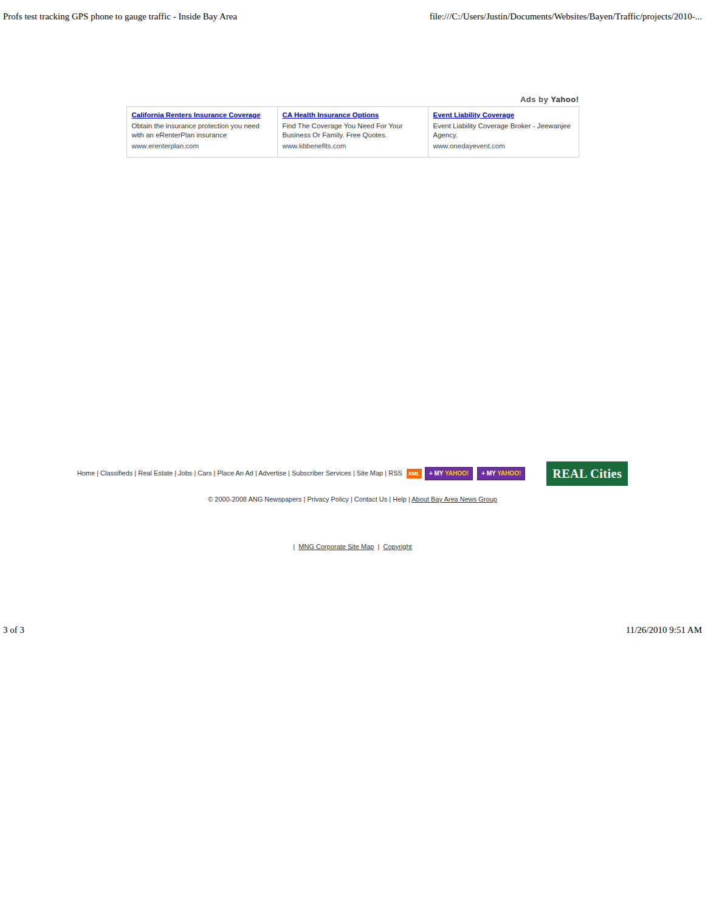Profs test tracking GPS phone to gauge traffic - Inside Bay Area
file:///C:/Users/Justin/Documents/Websites/Bayen/Traffic/projects/2010-...
Ads by Yahoo!
| California Renters Insurance Coverage Obtain the insurance protection you need with an eRenterPlan insurance www.erenterplan.com | CA Health Insurance Options Find The Coverage You Need For Your Business Or Family. Free Quotes. www.kbbenefits.com | Event Liability Coverage Event Liability Coverage Broker - Jeewanjee Agency. www.onedayevent.com |
Home | Classifieds | Real Estate | Jobs | Cars | Place An Ad | Advertise | Subscriber Services | Site Map | RSS XML + MY YAHOO! + MY YAHOO! REAL Cities
© 2000-2008 ANG Newspapers | Privacy Policy | Contact Us | Help | About Bay Area News Group
| MNG Corporate Site Map | Copyright
3 of 3
11/26/2010 9:51 AM